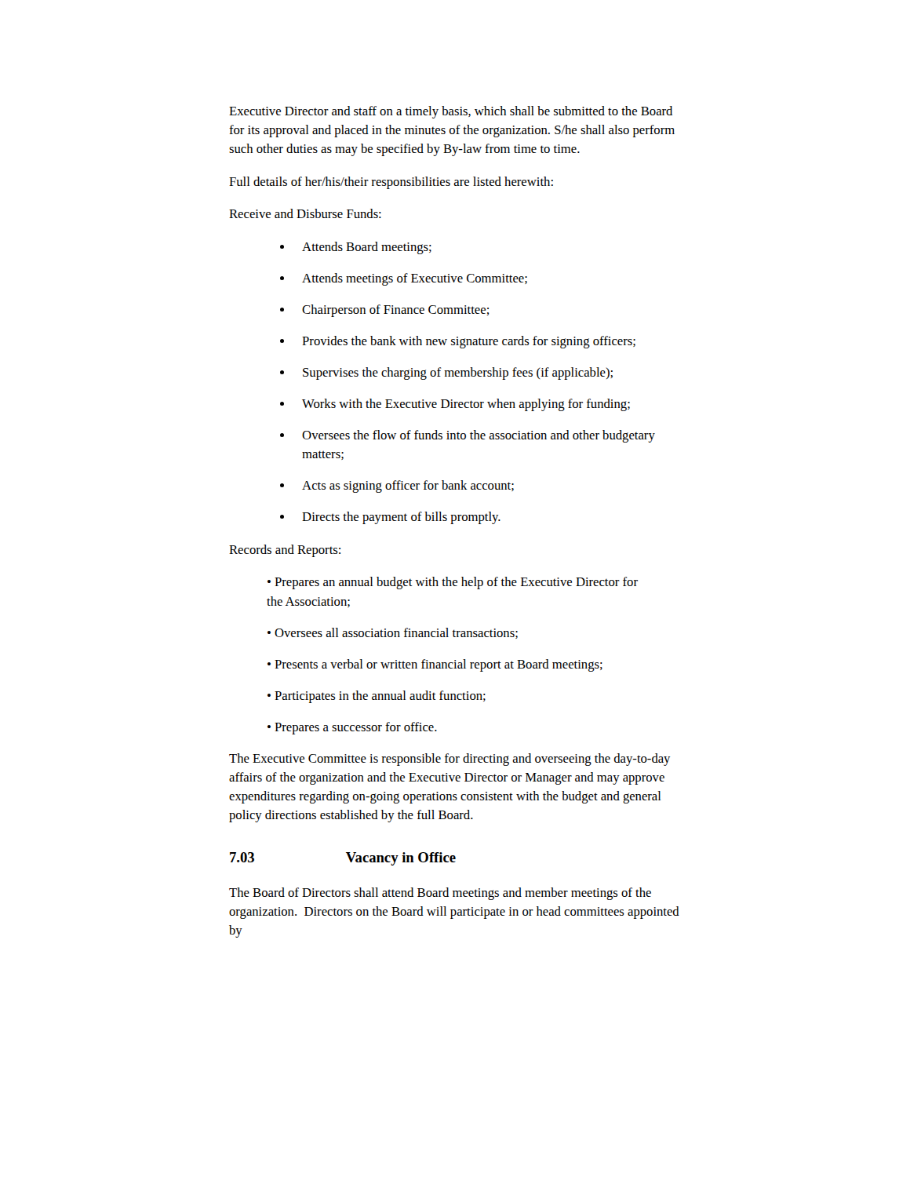Executive Director and staff on a timely basis, which shall be submitted to the Board for its approval and placed in the minutes of the organization. S/he shall also perform such other duties as may be specified by By-law from time to time.
Full details of her/his/their responsibilities are listed herewith:
Receive and Disburse Funds:
Attends Board meetings;
Attends meetings of Executive Committee;
Chairperson of Finance Committee;
Provides the bank with new signature cards for signing officers;
Supervises the charging of membership fees (if applicable);
Works with the Executive Director when applying for funding;
Oversees the flow of funds into the association and other budgetary matters;
Acts as signing officer for bank account;
Directs the payment of bills promptly.
Records and Reports:
• Prepares an annual budget with the help of the Executive Director for
the Association;
• Oversees all association financial transactions;
• Presents a verbal or written financial report at Board meetings;
• Participates in the annual audit function;
• Prepares a successor for office.
The Executive Committee is responsible for directing and overseeing the day-to-day affairs of the organization and the Executive Director or Manager and may approve expenditures regarding on-going operations consistent with the budget and general policy directions established by the full Board.
7.03 Vacancy in Office
The Board of Directors shall attend Board meetings and member meetings of the organization. Directors on the Board will participate in or head committees appointed by